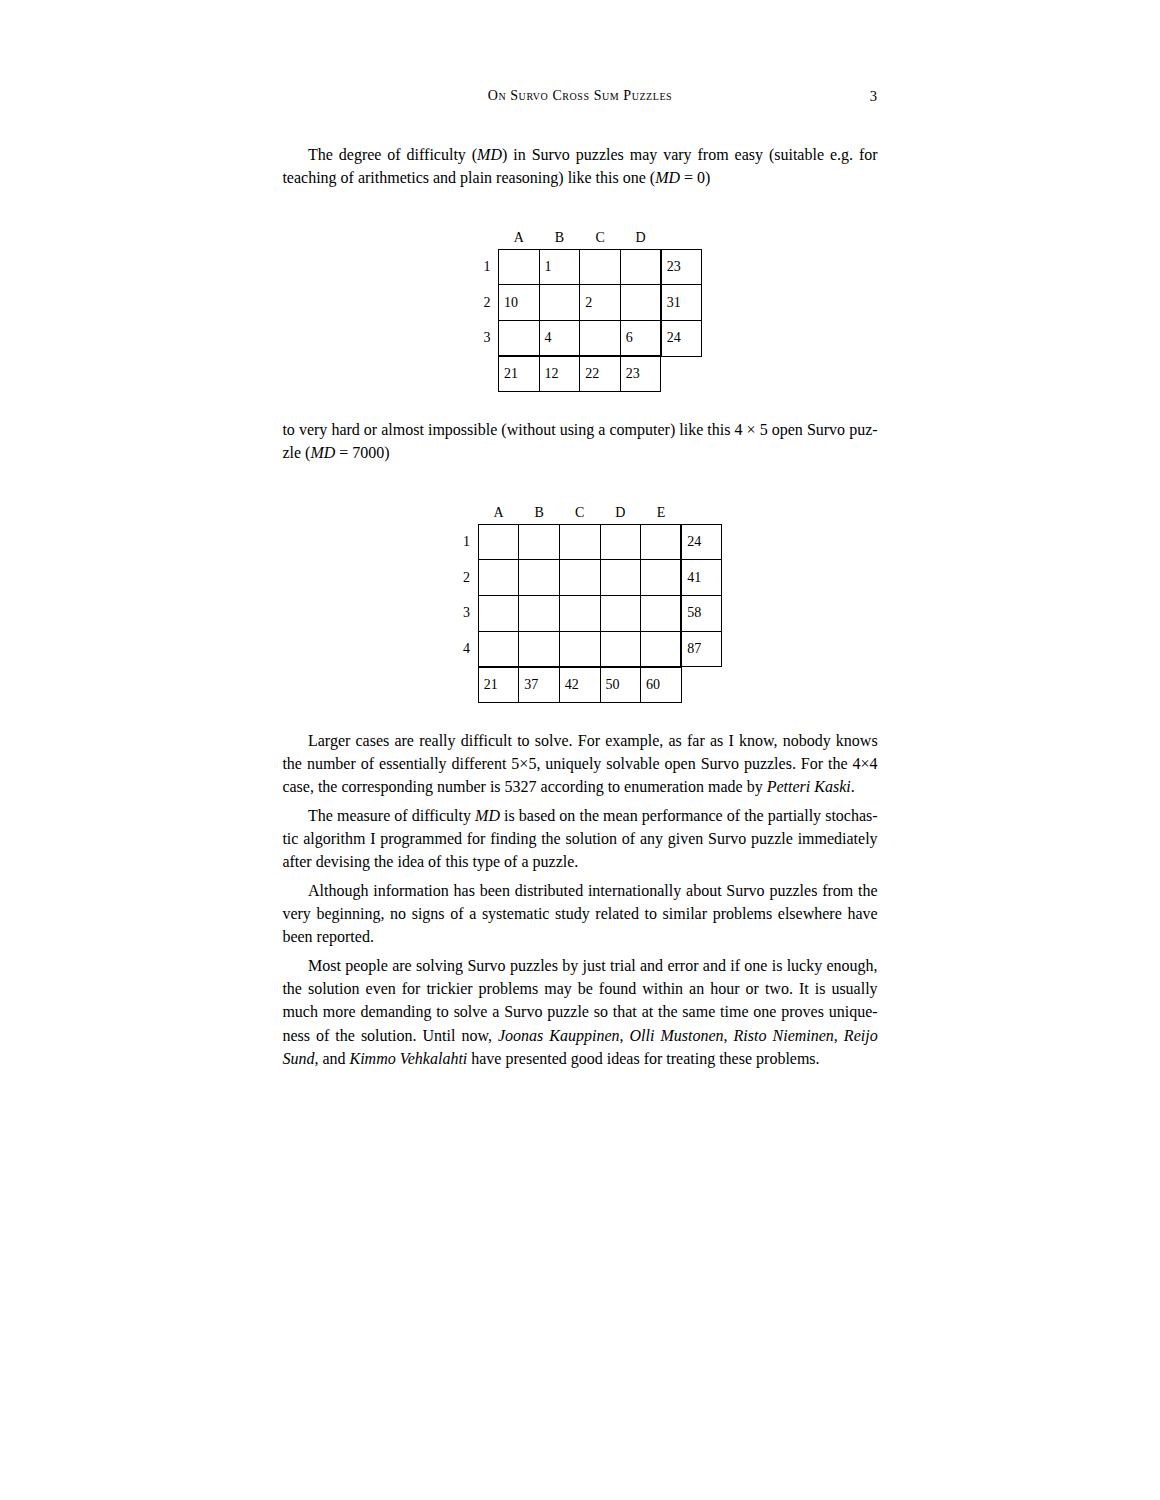On Survo Cross Sum Puzzles 3
The degree of difficulty (MD) in Survo puzzles may vary from easy (suitable e.g. for teaching of arithmetics and plain reasoning) like this one (MD = 0)
| | A | B | C | D | |
| 1 | | 1 | | | 23 |
| 2 | 10 | | 2 | | 31 |
| 3 | | 4 | | 6 | 24 |
| | 21 | 12 | 22 | 23 | |
to very hard or almost impossible (without using a computer) like this 4 × 5 open Survo puzzle (MD = 7000)
| | A | B | C | D | E | |
| 1 | | | | | | 24 |
| 2 | | | | | | 41 |
| 3 | | | | | | 58 |
| 4 | | | | | | 87 |
| | 21 | 37 | 42 | 50 | 60 | |
Larger cases are really difficult to solve. For example, as far as I know, nobody knows the number of essentially different 5×5, uniquely solvable open Survo puzzles. For the 4×4 case, the corresponding number is 5327 according to enumeration made by Petteri Kaski.
The measure of difficulty MD is based on the mean performance of the partially stochastic algorithm I programmed for finding the solution of any given Survo puzzle immediately after devising the idea of this type of a puzzle.
Although information has been distributed internationally about Survo puzzles from the very beginning, no signs of a systematic study related to similar problems elsewhere have been reported.
Most people are solving Survo puzzles by just trial and error and if one is lucky enough, the solution even for trickier problems may be found within an hour or two. It is usually much more demanding to solve a Survo puzzle so that at the same time one proves uniqueness of the solution. Until now, Joonas Kauppinen, Olli Mustonen, Risto Nieminen, Reijo Sund, and Kimmo Vehkalahti have presented good ideas for treating these problems.